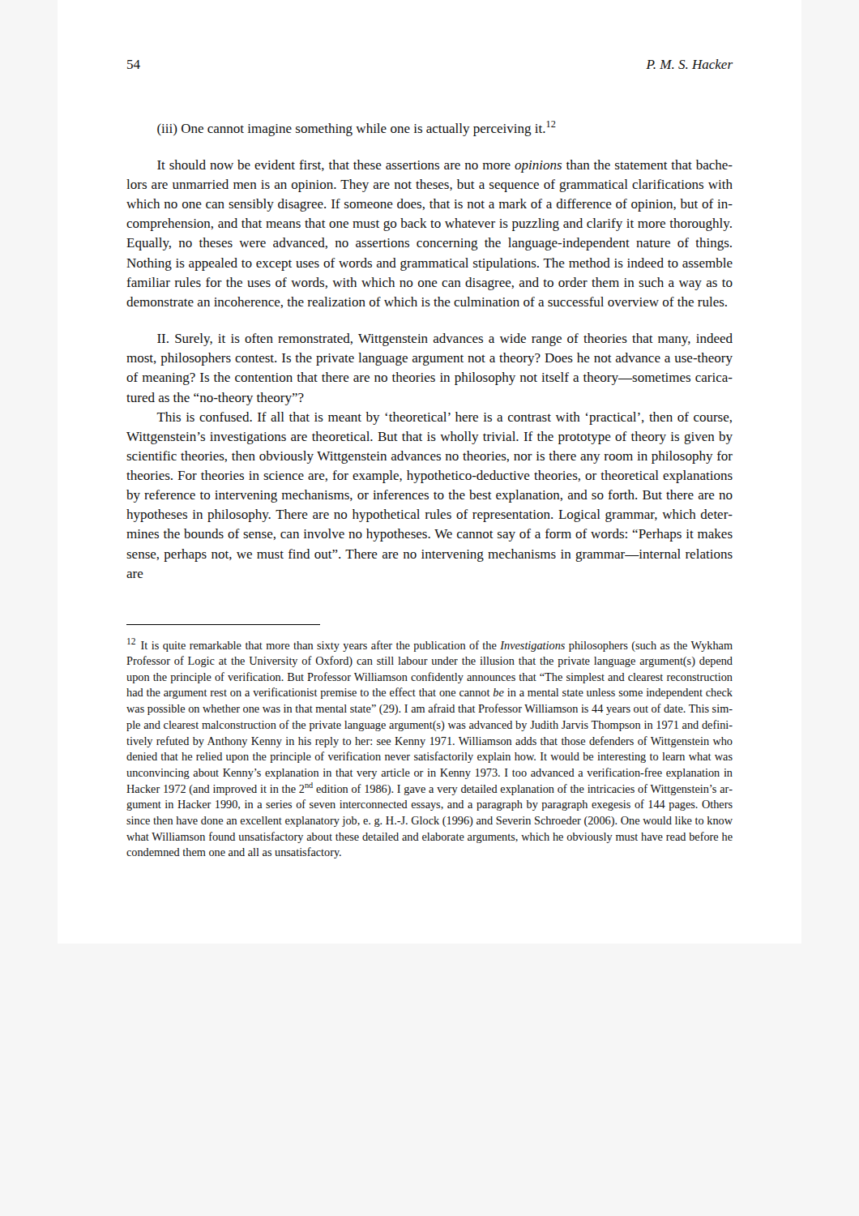54 P. M. S. Hacker
(iii) One cannot imagine something while one is actually perceiving it.12
It should now be evident first, that these assertions are no more opinions than the statement that bachelors are unmarried men is an opinion. They are not theses, but a sequence of grammatical clarifications with which no one can sensibly disagree. If someone does, that is not a mark of a difference of opinion, but of incomprehension, and that means that one must go back to whatever is puzzling and clarify it more thoroughly. Equally, no theses were advanced, no assertions concerning the language-independent nature of things. Nothing is appealed to except uses of words and grammatical stipulations. The method is indeed to assemble familiar rules for the uses of words, with which no one can disagree, and to order them in such a way as to demonstrate an incoherence, the realization of which is the culmination of a successful overview of the rules.
II. Surely, it is often remonstrated, Wittgenstein advances a wide range of theories that many, indeed most, philosophers contest. Is the private language argument not a theory? Does he not advance a use-theory of meaning? Is the contention that there are no theories in philosophy not itself a theory—sometimes caricatured as the “no-theory theory”?
This is confused. If all that is meant by ‘theoretical’ here is a contrast with ‘practical’, then of course, Wittgenstein’s investigations are theoretical. But that is wholly trivial. If the prototype of theory is given by scientific theories, then obviously Wittgenstein advances no theories, nor is there any room in philosophy for theories. For theories in science are, for example, hypothetico-deductive theories, or theoretical explanations by reference to intervening mechanisms, or inferences to the best explanation, and so forth. But there are no hypotheses in philosophy. There are no hypothetical rules of representation. Logical grammar, which determines the bounds of sense, can involve no hypotheses. We cannot say of a form of words: “Perhaps it makes sense, perhaps not, we must find out”. There are no intervening mechanisms in grammar—internal relations are
12 It is quite remarkable that more than sixty years after the publication of the Investigations philosophers (such as the Wykham Professor of Logic at the University of Oxford) can still labour under the illusion that the private language argument(s) depend upon the principle of verification. But Professor Williamson confidently announces that “The simplest and clearest reconstruction had the argument rest on a verificationist premise to the effect that one cannot be in a mental state unless some independent check was possible on whether one was in that mental state” (29). I am afraid that Professor Williamson is 44 years out of date. This simple and clearest malconstruction of the private language argument(s) was advanced by Judith Jarvis Thompson in 1971 and definitively refuted by Anthony Kenny in his reply to her: see Kenny 1971. Williamson adds that those defenders of Wittgenstein who denied that he relied upon the principle of verification never satisfactorily explain how. It would be interesting to learn what was unconvincing about Kenny’s explanation in that very article or in Kenny 1973. I too advanced a verification-free explanation in Hacker 1972 (and improved it in the 2nd edition of 1986). I gave a very detailed explanation of the intricacies of Wittgenstein’s argument in Hacker 1990, in a series of seven interconnected essays, and a paragraph by paragraph exegesis of 144 pages. Others since then have done an excellent explanatory job, e. g. H.-J. Glock (1996) and Severin Schroeder (2006). One would like to know what Williamson found unsatisfactory about these detailed and elaborate arguments, which he obviously must have read before he condemned them one and all as unsatisfactory.